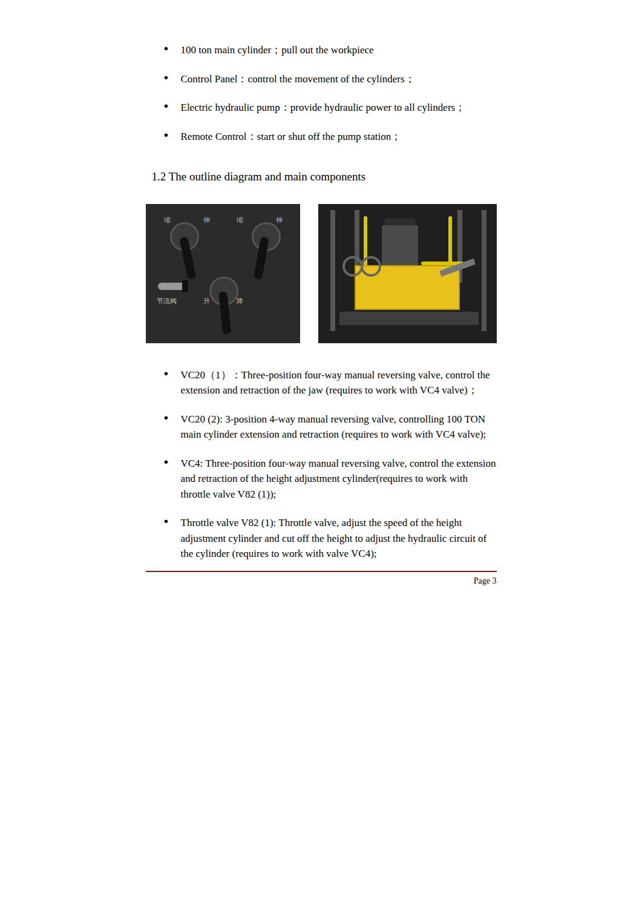100 ton main cylinder；pull out the workpiece
Control Panel：control the movement of the cylinders；
Electric hydraulic pump：provide hydraulic power to all cylinders；
Remote Control：start or shut off the pump station；
1.2 The outline diagram and main components
缩
伸
缩
伸
节流阀
升
降
VC20（1）：Three-position four-way manual reversing valve, control the extension and retraction of the jaw (requires to work with VC4 valve)；
VC20 (2): 3-position 4-way manual reversing valve, controlling 100 TON main cylinder extension and retraction (requires to work with VC4 valve);
VC4: Three-position four-way manual reversing valve, control the extension and retraction of the height adjustment cylinder(requires to work with throttle valve V82 (1));
Throttle valve V82 (1): Throttle valve, adjust the speed of the height adjustment cylinder and cut off the height to adjust the hydraulic circuit of the cylinder (requires to work with valve VC4);
Page 3